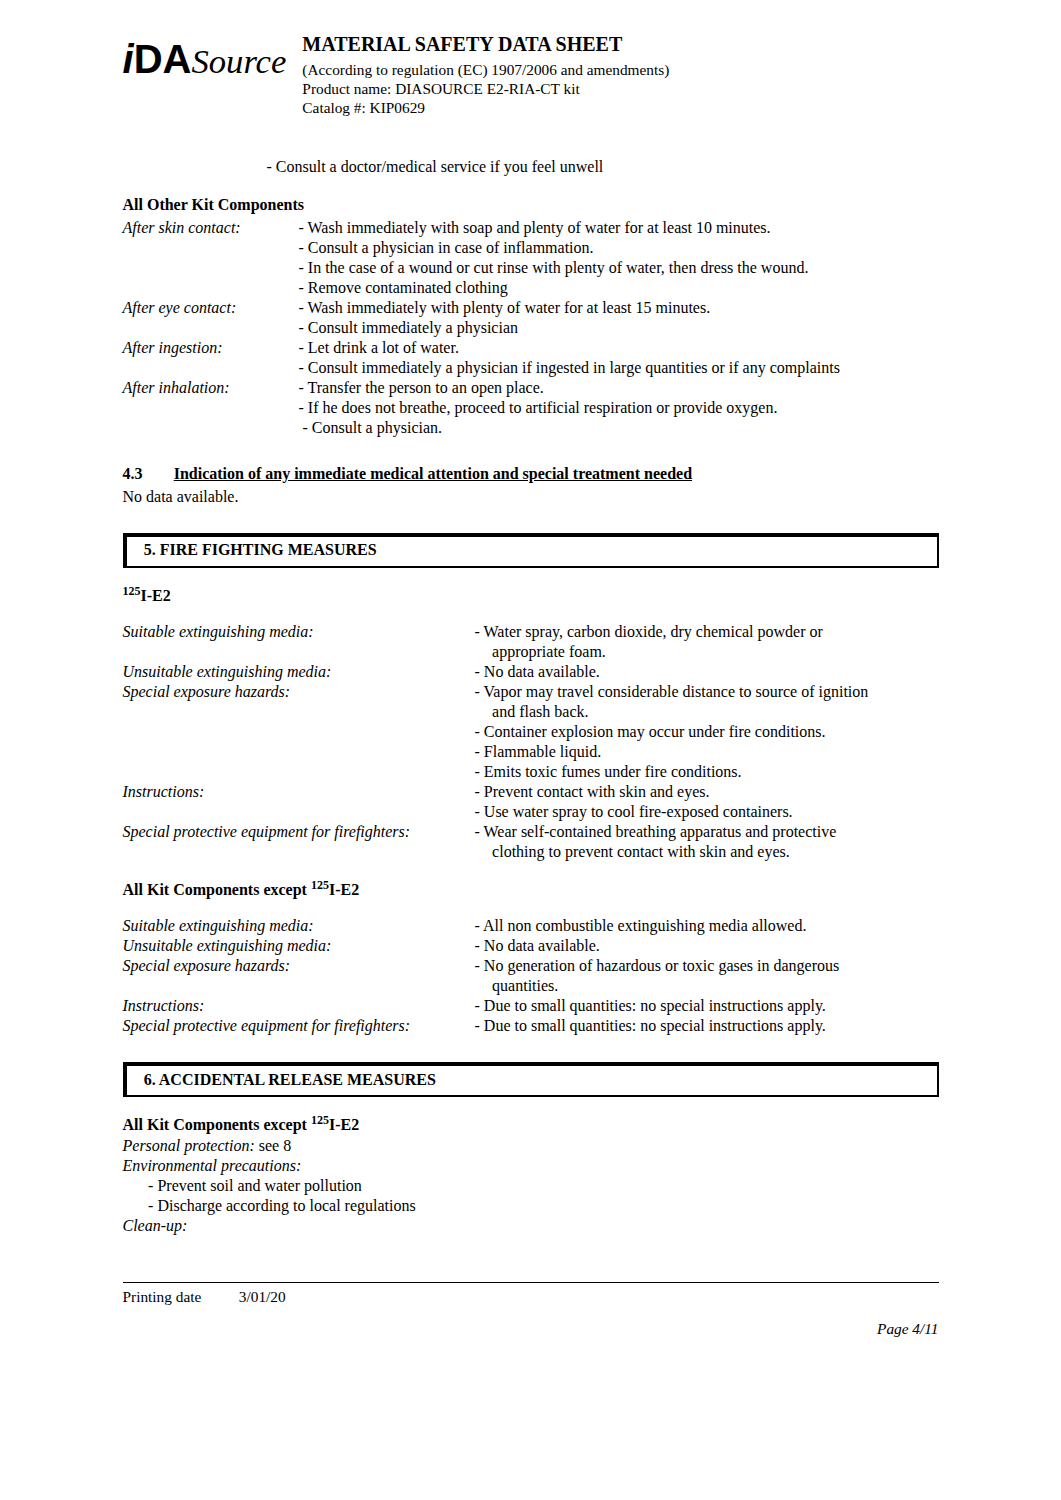iDASource
MATERIAL SAFETY DATA SHEET
(According to regulation (EC) 1907/2006 and amendments)
Product name: DIASOURCE E2-RIA-CT kit
Catalog #: KIP0629
- Consult a doctor/medical service if you feel unwell
All Other Kit Components
After skin contact:
- Wash immediately with soap and plenty of water for at least 10 minutes.
- Consult a physician in case of inflammation.
- In the case of a wound or cut rinse with plenty of water, then dress the wound.
- Remove contaminated clothing
After eye contact:
- Wash immediately with plenty of water for at least 15 minutes.
- Consult immediately a physician
After ingestion:
- Let drink a lot of water.
- Consult immediately a physician if ingested in large quantities or if any complaints
After inhalation:
- Transfer the person to an open place.
- If he does not breathe, proceed to artificial respiration or provide oxygen.
- Consult a physician.
4.3 Indication of any immediate medical attention and special treatment needed
No data available.
5. FIRE FIGHTING MEASURES
125I-E2
Suitable extinguishing media:
- Water spray, carbon dioxide, dry chemical powder or
appropriate foam.
Unsuitable extinguishing media:
- No data available.
Special exposure hazards:
- Vapor may travel considerable distance to source of ignition
and flash back.
- Container explosion may occur under fire conditions.
- Flammable liquid.
- Emits toxic fumes under fire conditions.
Instructions:
- Prevent contact with skin and eyes.
- Use water spray to cool fire-exposed containers.
Special protective equipment for firefighters:
- Wear self-contained breathing apparatus and protective
clothing to prevent contact with skin and eyes.
All Kit Components except 125I-E2
Suitable extinguishing media:
- All non combustible extinguishing media allowed.
Unsuitable extinguishing media:
- No data available.
Special exposure hazards:
- No generation of hazardous or toxic gases in dangerous
quantities.
Instructions:
- Due to small quantities: no special instructions apply.
Special protective equipment for firefighters:
- Due to small quantities: no special instructions apply.
6. ACCIDENTAL RELEASE MEASURES
All Kit Components except 125I-E2
Personal protection: see 8
Environmental precautions:
- Prevent soil and water pollution
- Discharge according to local regulations
Clean-up:
Printing date 3/01/20
Page 4/11